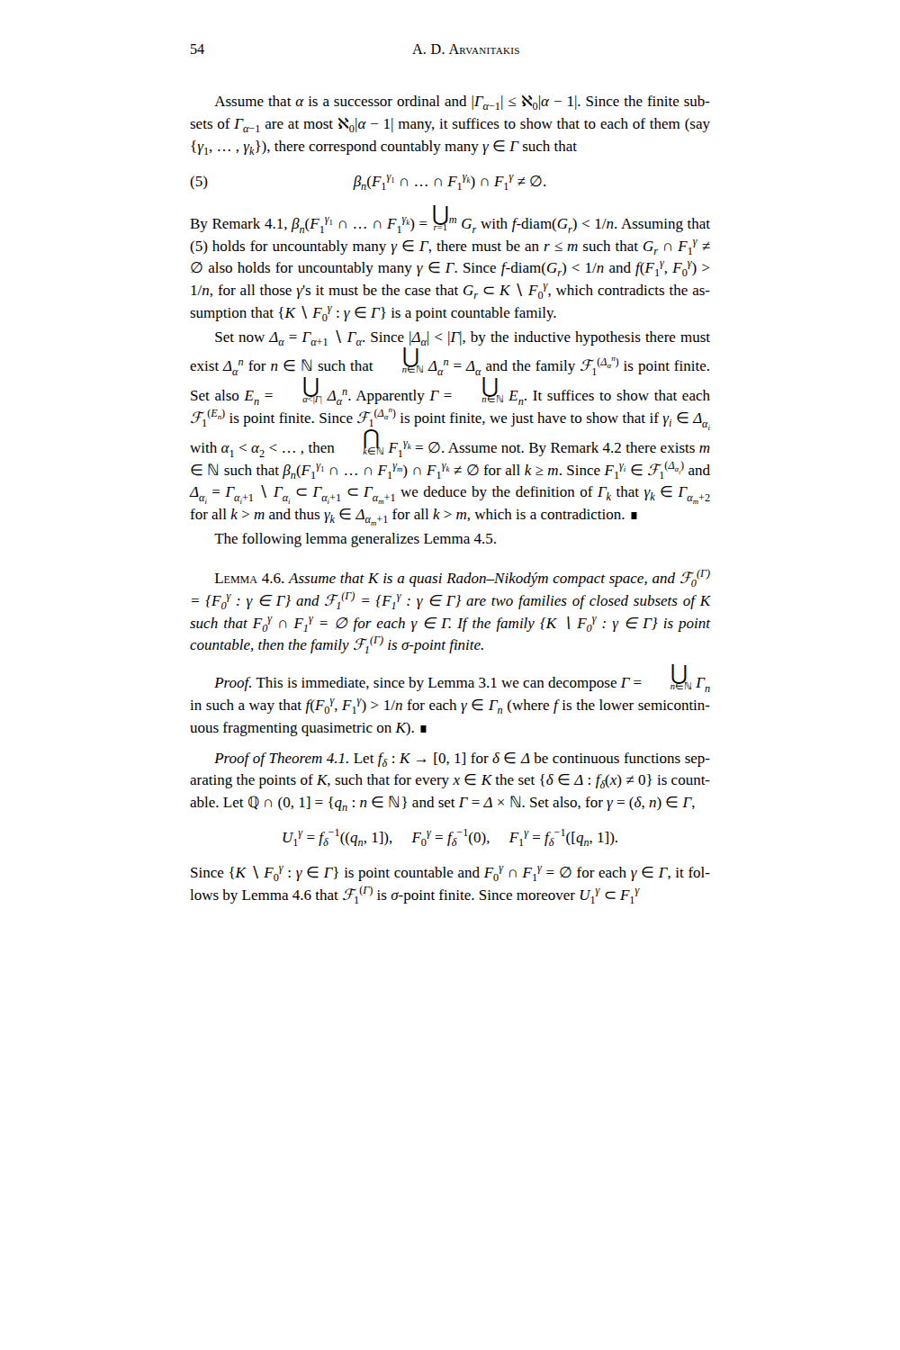54 A. D. Arvanitakis
Assume that α is a successor ordinal and |Γα−1| ≤ ℵ0|α − 1|. Since the finite subsets of Γα−1 are at most ℵ0|α − 1| many, it suffices to show that to each of them (say {γ1, … , γk}), there correspond countably many γ ∈ Γ such that
(5) βn(F1γ1 ∩ … ∩ F1γk) ∩ F1γ ≠ ∅.
By Remark 4.1, βn(F1γ1 ∩ … ∩ F1γk) = ⋃r=1m Gr with f-diam(Gr) < 1/n. Assuming that (5) holds for uncountably many γ ∈ Γ, there must be an r ≤ m such that Gr ∩ F1γ ≠ ∅ also holds for uncountably many γ ∈ Γ. Since f-diam(Gr) < 1/n and f(F1γ, F0γ) > 1/n, for all those γ's it must be the case that Gr ⊂ K ∖ F0γ, which contradicts the assumption that {K ∖ F0γ : γ ∈ Γ} is a point countable family.
Set now Δα = Γα+1 ∖ Γα. Since |Δα| < |Γ|, by the inductive hypothesis there must exist Δαn for n ∈ ℕ such that ⋃n∈ℕ Δαn = Δα and the family ℱ1(Δαn) is point finite. Set also En = ⋃α<|Γ| Δαn. Apparently Γ = ⋃n∈ℕ En. It suffices to show that each ℱ1(En) is point finite. Since ℱ1(Δαn) is point finite, we just have to show that if γi ∈ Δαi with α1 < α2 < … , then ⋂k∈ℕ F1γk = ∅. Assume not. By Remark 4.2 there exists m ∈ ℕ such that βn(F1γ1 ∩ … ∩ F1γm) ∩ F1γk ≠ ∅ for all k ≥ m. Since F1γi ∈ ℱ1(Δαi) and Δαi = Γαi+1 ∖ Γαi ⊂ Γαi+1 ⊂ Γαm+1 we deduce by the definition of Γk that γk ∈ Γαm+2 for all k > m and thus γk ∈ Δαm+1 for all k > m, which is a contradiction. ∎
The following lemma generalizes Lemma 4.5.
Lemma 4.6. Assume that K is a quasi Radon–Nikodým compact space, and ℱ0(Γ) = {F0γ : γ ∈ Γ} and ℱ1(Γ) = {F1γ : γ ∈ Γ} are two families of closed subsets of K such that F0γ ∩ F1γ = ∅ for each γ ∈ Γ. If the family {K ∖ F0γ : γ ∈ Γ} is point countable, then the family ℱ1(Γ) is σ-point finite.
Proof. This is immediate, since by Lemma 3.1 we can decompose Γ = ⋃n∈ℕ Γn in such a way that f(F0γ, F1γ) > 1/n for each γ ∈ Γn (where f is the lower semicontinuous fragmenting quasimetric on K). ∎
Proof of Theorem 4.1. Let fδ : K → [0, 1] for δ ∈ Δ be continuous functions separating the points of K, such that for every x ∈ K the set {δ ∈ Δ : fδ(x) ≠ 0} is countable. Let ℚ ∩ (0, 1] = {qn : n ∈ ℕ} and set Γ = Δ × ℕ. Set also, for γ = (δ, n) ∈ Γ,
U1γ = fδ−1((qn, 1]), F0γ = fδ−1(0), F1γ = fδ−1([qn, 1]).
Since {K ∖ F0γ : γ ∈ Γ} is point countable and F0γ ∩ F1γ = ∅ for each γ ∈ Γ, it follows by Lemma 4.6 that ℱ1(Γ) is σ-point finite. Since moreover U1γ ⊂ F1γ